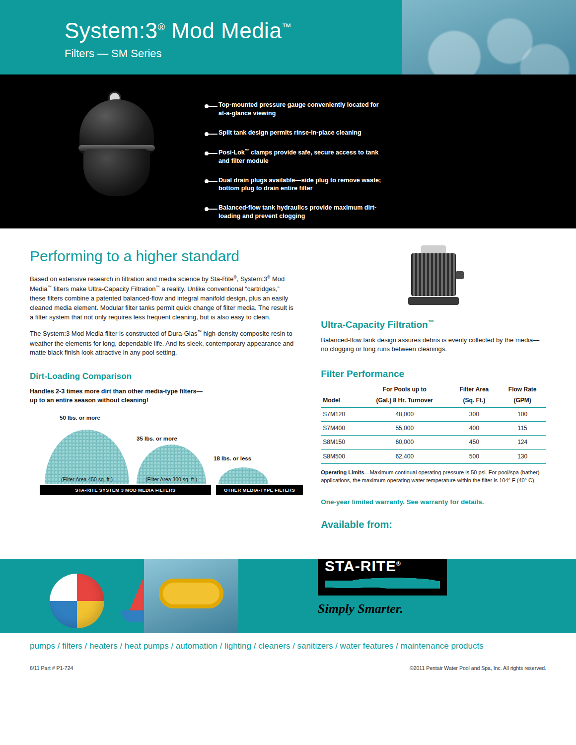System:3® Mod Media™
Filters — SM Series
Top-mounted pressure gauge conveniently located for at-a-glance viewing
Split tank design permits rinse-in-place cleaning
Posi-Lok™ clamps provide safe, secure access to tank and filter module
Dual drain plugs available—side plug to remove waste; bottom plug to drain entire filter
Balanced-flow tank hydraulics provide maximum dirt-loading and prevent clogging
Performing to a higher standard
Based on extensive research in filtration and media science by Sta-Rite®, System:3® Mod Media™ filters make Ultra-Capacity Filtration™ a reality. Unlike conventional “cartridges,” these filters combine a patented balanced-flow and integral manifold design, plus an easily cleaned media element. Modular filter tanks permit quick change of filter media. The result is a filter system that not only requires less frequent cleaning, but is also easy to clean.
The System:3 Mod Media filter is constructed of Dura-Glas™ high-density composite resin to weather the elements for long, dependable life. And its sleek, contemporary appearance and matte black finish look attractive in any pool setting.
Dirt-Loading Comparison
Handles 2-3 times more dirt than other media-type filters—
up to an entire season without cleaning!
50 lbs. or more 35 lbs. or more 18 lbs. or less
(Filter Area 450 sq. ft.) (Filter Area 300 sq. ft.)
STA-RITE SYSTEM 3 MOD MEDIA FILTERS
OTHER MEDIA-TYPE FILTERS
Ultra-Capacity Filtration™
Balanced-flow tank design assures debris is evenly collected by the media—no clogging or long runs between cleanings.
Filter Performance
| | For Pools up to | Filter Area | Flow Rate |
| --- | --- | --- | --- |
| Model | (Gal.) 8 Hr. Turnover | (Sq. Ft.) | (GPM) |
| S7M120 | 48,000 | 300 | 100 |
| S7M400 | 55,000 | 400 | 115 |
| S8M150 | 60,000 | 450 | 124 |
| S8M500 | 62,400 | 500 | 130 |
Operating Limits—Maximum continual operating pressure is 50 psi. For pool/spa (bather) applications, the maximum operating water temperature within the filter is 104° F (40° C).
One-year limited warranty. See warranty for details.
Available from:
STA-RITE®
Simply Smarter.
www.staritepool.com
Phone: 800-831-7133
pumps / filters / heaters / heat pumps / automation / lighting / cleaners / sanitizers / water features / maintenance products
6/11 Part # P1-724 ©2011 Pentair Water Pool and Spa, Inc. All rights reserved.